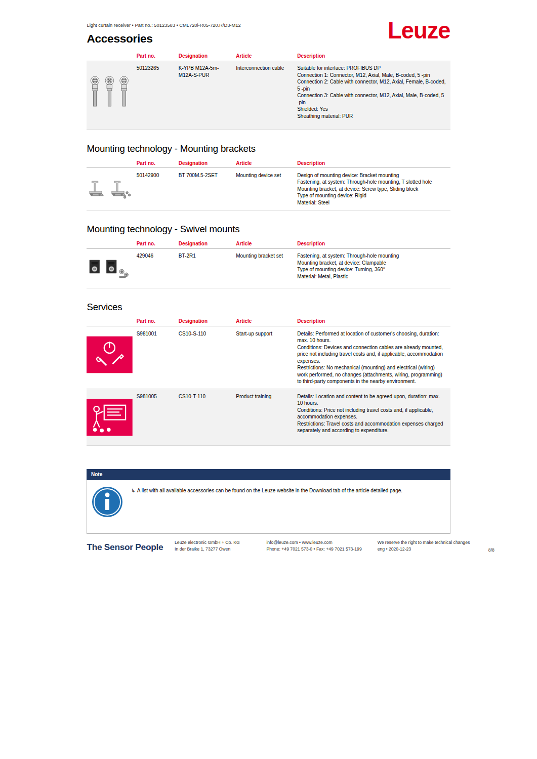Leuze
Light curtain receiver • Part no.: 50123583 • CML720i-R05-720.R/D3-M12
Accessories
| | Part no. | Designation | Article | Description |
| --- | --- | --- | --- | --- |
| | 50123265 | K-YPB M12A-5m-M12A-S-PUR | Interconnection cable | Suitable for interface: PROFIBUS DP Connection 1: Connector, M12, Axial, Male, B-coded, 5 -pin Connection 2: Cable with connector, M12, Axial, Female, B-coded, 5 -pin Connection 3: Cable with connector, M12, Axial, Male, B-coded, 5 -pin Shielded: Yes Sheathing material: PUR |
Mounting technology - Mounting brackets
| | Part no. | Designation | Article | Description |
| --- | --- | --- | --- | --- |
| | 50142900 | BT 700M.5-2SET | Mounting device set | Design of mounting device: Bracket mounting Fastening, at system: Through-hole mounting, T slotted hole Mounting bracket, at device: Screw type, Sliding block Type of mounting device: Rigid Material: Steel |
Mounting technology - Swivel mounts
| | Part no. | Designation | Article | Description |
| --- | --- | --- | --- | --- |
| | 429046 | BT-2R1 | Mounting bracket set | Fastening, at system: Through-hole mounting Mounting bracket, at device: Clampable Type of mounting device: Turning, 360° Material: Metal, Plastic |
Services
| | Part no. | Designation | Article | Description |
| --- | --- | --- | --- | --- |
| | S981001 | CS10-S-110 | Start-up support | Details: Performed at location of customer's choosing, duration: max. 10 hours. Conditions: Devices and connection cables are already mounted, price not including travel costs and, if applicable, accommodation expenses. Restrictions: No mechanical (mounting) and electrical (wiring) work performed, no changes (attachments, wiring, programming) to third-party components in the nearby environment. |
| | S981005 | CS10-T-110 | Product training | Details: Location and content to be agreed upon, duration: max. 10 hours. Conditions: Price not including travel costs and, if applicable, accommodation expenses. Restrictions: Travel costs and accommodation expenses charged separately and according to expenditure. |
Note
↳A list with all available accessories can be found on the Leuze website in the Download tab of the article detailed page.
The Sensor People
Leuze electronic GmbH + Co. KG
In der Braike 1, 73277 Owen
info@leuze.com • www.leuze.com
Phone: +49 7021 573-0 • Fax: +49 7021 573-199
We reserve the right to make technical changes
eng • 2020-12-23
8/8